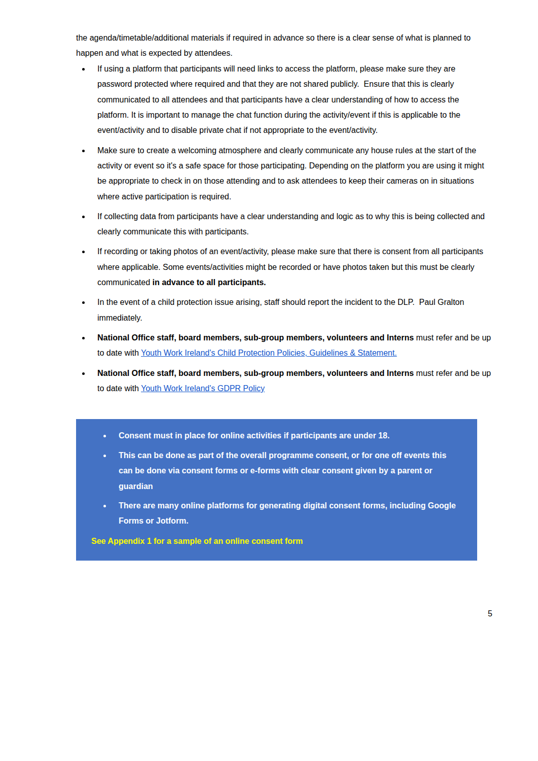the agenda/timetable/additional materials if required in advance so there is a clear sense of what is planned to happen and what is expected by attendees.
If using a platform that participants will need links to access the platform, please make sure they are password protected where required and that they are not shared publicly. Ensure that this is clearly communicated to all attendees and that participants have a clear understanding of how to access the platform. It is important to manage the chat function during the activity/event if this is applicable to the event/activity and to disable private chat if not appropriate to the event/activity.
Make sure to create a welcoming atmosphere and clearly communicate any house rules at the start of the activity or event so it's a safe space for those participating. Depending on the platform you are using it might be appropriate to check in on those attending and to ask attendees to keep their cameras on in situations where active participation is required.
If collecting data from participants have a clear understanding and logic as to why this is being collected and clearly communicate this with participants.
If recording or taking photos of an event/activity, please make sure that there is consent from all participants where applicable. Some events/activities might be recorded or have photos taken but this must be clearly communicated in advance to all participants.
In the event of a child protection issue arising, staff should report the incident to the DLP. Paul Gralton immediately.
National Office staff, board members, sub-group members, volunteers and Interns must refer and be up to date with Youth Work Ireland's Child Protection Policies, Guidelines & Statement.
National Office staff, board members, sub-group members, volunteers and Interns must refer and be up to date with Youth Work Ireland's GDPR Policy
Consent must in place for online activities if participants are under 18.
This can be done as part of the overall programme consent, or for one off events this can be done via consent forms or e-forms with clear consent given by a parent or guardian
There are many online platforms for generating digital consent forms, including Google Forms or Jotform.
See Appendix 1 for a sample of an online consent form
5